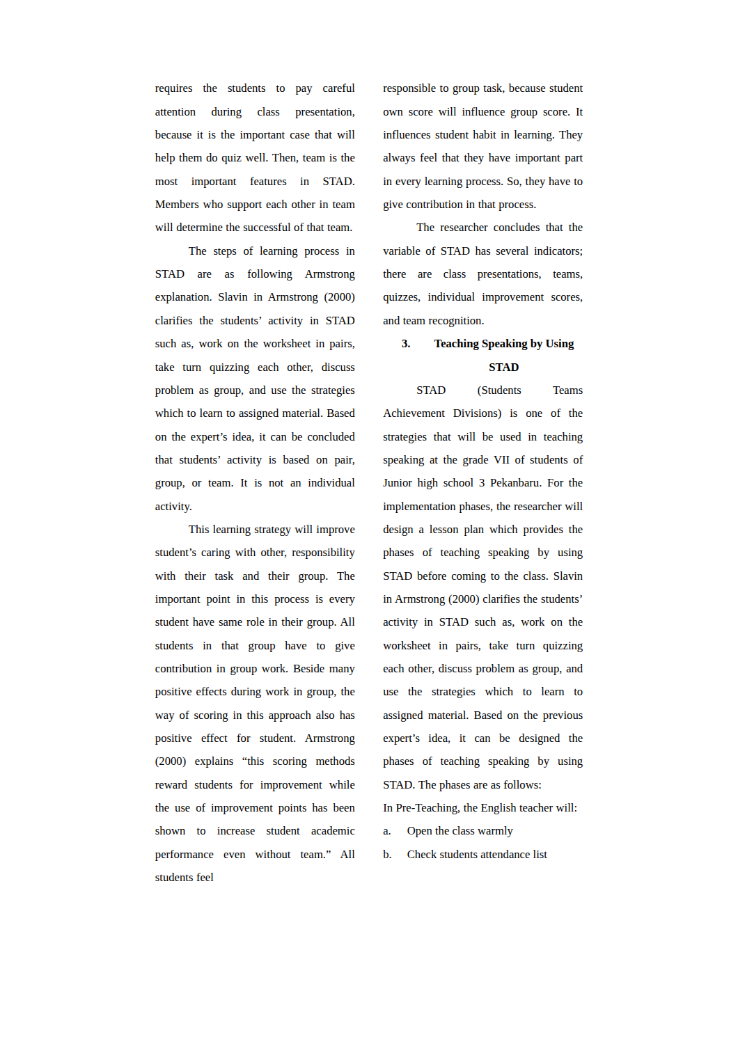requires the students to pay careful attention during class presentation, because it is the important case that will help them do quiz well. Then, team is the most important features in STAD. Members who support each other in team will determine the successful of that team.
The steps of learning process in STAD are as following Armstrong explanation. Slavin in Armstrong (2000) clarifies the students’ activity in STAD such as, work on the worksheet in pairs, take turn quizzing each other, discuss problem as group, and use the strategies which to learn to assigned material. Based on the expert’s idea, it can be concluded that students’ activity is based on pair, group, or team. It is not an individual activity.
This learning strategy will improve student’s caring with other, responsibility with their task and their group. The important point in this process is every student have same role in their group. All students in that group have to give contribution in group work. Beside many positive effects during work in group, the way of scoring in this approach also has positive effect for student. Armstrong (2000) explains “this scoring methods reward students for improvement while the use of improvement points has been shown to increase student academic performance even without team.” All students feel
responsible to group task, because student own score will influence group score. It influences student habit in learning. They always feel that they have important part in every learning process. So, they have to give contribution in that process.
The researcher concludes that the variable of STAD has several indicators; there are class presentations, teams, quizzes, individual improvement scores, and team recognition.
3.
Teaching Speaking by Using STAD
STAD (Students Teams Achievement Divisions) is one of the strategies that will be used in teaching speaking at the grade VII of students of Junior high school 3 Pekanbaru. For the implementation phases, the researcher will design a lesson plan which provides the phases of teaching speaking by using STAD before coming to the class. Slavin in Armstrong (2000) clarifies the students’ activity in STAD such as, work on the worksheet in pairs, take turn quizzing each other, discuss problem as group, and use the strategies which to learn to assigned material. Based on the previous expert’s idea, it can be designed the phases of teaching speaking by using STAD. The phases are as follows:
In Pre-Teaching, the English teacher will:
a.
Open the class warmly
b.
Check students attendance list